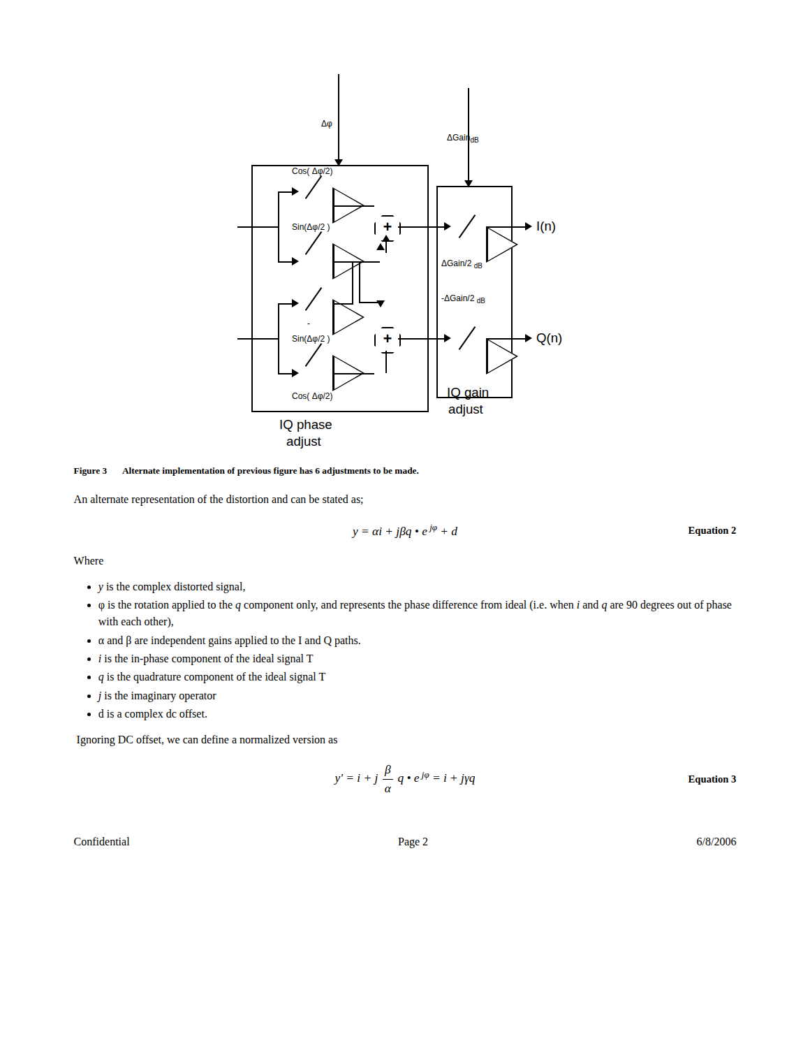Δφ
ΔGaindB
Cos( Δφ/2)
Sin(Δφ/2 )
Sin(Δφ/2 )
Cos( Δφ/2)
-
+
+
ΔGain/2 dB
-ΔGain/2 dB
I(n)
Q(n)
IQ phase
adjust
IQ gain
adjust
Figure 3 Alternate implementation of previous figure has 6 adjustments to be made.
An alternate representation of the distortion and can be stated as;
y = αi + jβq • e jφ + d Equation 2
Where
y is the complex distorted signal,
φ is the rotation applied to the q component only, and represents the phase difference from ideal (i.e. when i and q are 90 degrees out of phase with each other),
α and β are independent gains applied to the I and Q paths.
i is the in-phase component of the ideal signal T
q is the quadrature component of the ideal signal T
j is the imaginary operator
d is a complex dc offset.
Ignoring DC offset, we can define a normalized version as
y' = i + j βα q • e jφ = i + jγq Equation 3
Confidential
Page 2
6/8/2006